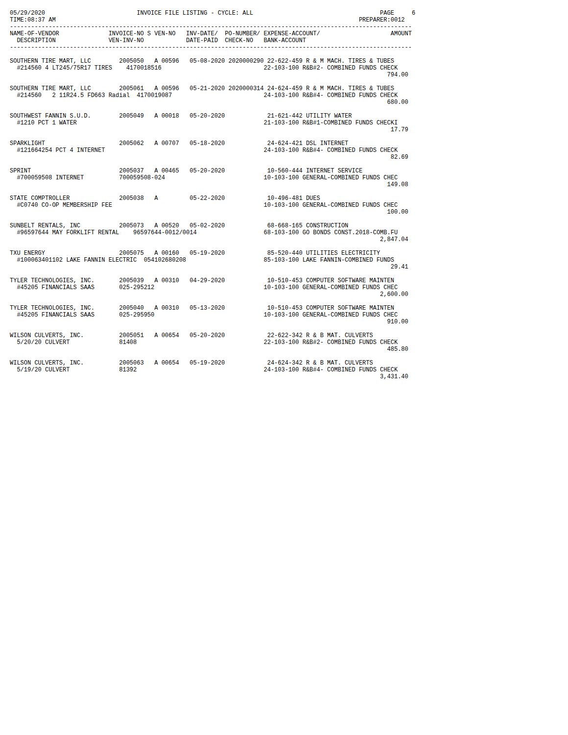05/29/2020                          INVOICE FILE LISTING - CYCLE: ALL                                    PAGE     6
TIME:08:37 AM                                                                                      PREPARER:0012
------------------------------------------------------------------------------------------------------------------
NAME-OF-VENDOR              INVOICE-NO S VEN-NO   INV-DATE/  PO-NUMBER/ EXPENSE-ACCOUNT/                    AMOUNT
  DESCRIPTION               VEN-INV-NO            DATE-PAID  CHECK-NO   BANK-ACCOUNT
------------------------------------------------------------------------------------------------------------------

SOUTHERN TIRE MART, LLC        2005050   A 00596   05-08-2020 2020000290 22-622-459 R & M MACH. TIRES & TUBES
  #214560 4 LT245/75R17 TIRES    4170018516                             22-103-100 R&B#2- COMBINED FUNDS CHECK
                                                                                                           794.00

SOUTHERN TIRE MART, LLC        2005061   A 00596   05-21-2020 2020000314 24-624-459 R & M MACH. TIRES & TUBES
  #214560   2 11R24.5 FD663 Radial  4170019087                          24-103-100 R&B#4- COMBINED FUNDS CHECK
                                                                                                           680.00

SOUTHWEST FANNIN S.U.D.        2005049   A 00018   05-20-2020            21-621-442 UTILITY WATER
  #1210 PCT 1 WATER                                                     21-103-100 R&B#1-COMBINED FUNDS CHECKI
                                                                                                            17.79

SPARKLIGHT                     2005062   A 00707   05-18-2020            24-624-421 DSL INTERNET
  #121664254 PCT 4 INTERNET                                             24-103-100 R&B#4- COMBINED FUNDS CHECK
                                                                                                            82.69

SPRINT                         2005037   A 00465   05-20-2020            10-560-444 INTERNET SERVICE
  #700059508 INTERNET          700059508-024                            10-103-100 GENERAL-COMBINED FUNDS CHEC
                                                                                                           149.08

STATE COMPTROLLER              2005038   A         05-22-2020            10-496-481 DUES
  #C0740 CO-OP MEMBERSHIP FEE                                           10-103-100 GENERAL-COMBINED FUNDS CHEC
                                                                                                           100.00

SUNBELT RENTALS, INC           2005073   A 00520   05-02-2020            68-668-165 CONSTRUCTION
  #96597644 MAY FORKLIFT RENTAL    96597644-0012/0014                   68-103-100 GO BONDS CONST.2018-COMB.FU
                                                                                                         2,847.04

TXU ENERGY                     2005075   A 00160   05-19-2020            85-520-440 UTILITIES ELECTRICITY
  #100063401102 LAKE FANNIN ELECTRIC  054102680208                      85-103-100 LAKE FANNIN-COMBINED FUNDS
                                                                                                            29.41

TYLER TECHNOLOGIES, INC.       2005039   A 00310   04-29-2020            10-510-453 COMPUTER SOFTWARE MAINTEN
  #45205 FINANCIALS SAAS       025-295212                               10-103-100 GENERAL-COMBINED FUNDS CHEC
                                                                                                         2,600.00

TYLER TECHNOLOGIES, INC.       2005040   A 00310   05-13-2020            10-510-453 COMPUTER SOFTWARE MAINTEN
  #45205 FINANCIALS SAAS       025-295950                               10-103-100 GENERAL-COMBINED FUNDS CHEC
                                                                                                           910.00

WILSON CULVERTS, INC.          2005051   A 00654   05-20-2020            22-622-342 R & B MAT. CULVERTS
  5/20/20 CULVERT              81408                                    22-103-100 R&B#2- COMBINED FUNDS CHECK
                                                                                                           485.80

WILSON CULVERTS, INC.          2005063   A 00654   05-19-2020            24-624-342 R & B MAT. CULVERTS
  5/19/20 CULVERT              81392                                    24-103-100 R&B#4- COMBINED FUNDS CHECK
                                                                                                         3,431.40